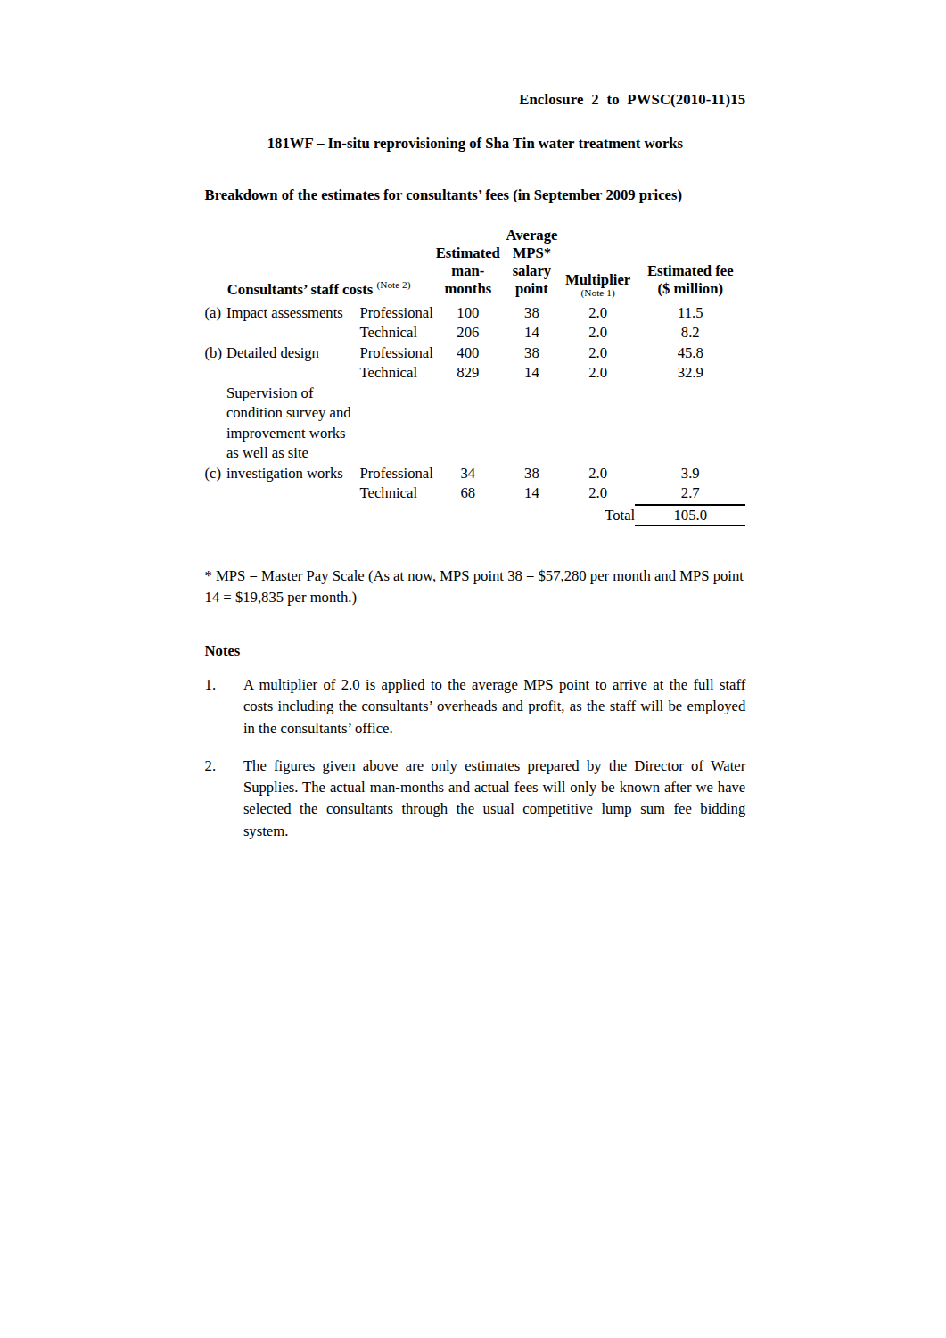Enclosure 2 to PWSC(2010-11)15
181WF – In-situ reprovisioning of Sha Tin water treatment works
Breakdown of the estimates for consultants’ fees (in September 2009 prices)
| Consultants’ staff costs (Note 2) | Estimated man-months | Average MPS* salary point | Multiplier (Note 1) | Estimated fee ($ million) |
| --- | --- | --- | --- | --- |
| (a) | Impact assessments | Professional | 100 | 38 | 2.0 | 11.5 |
| | | Technical | 206 | 14 | 2.0 | 8.2 |
| (b) | Detailed design | Professional | 400 | 38 | 2.0 | 45.8 |
| | | Technical | 829 | 14 | 2.0 | 32.9 |
| (c) | Supervision of condition survey and improvement works as well as site investigation works | Professional | 34 | 38 | 2.0 | 3.9 |
| | | Technical | 68 | 14 | 2.0 | 2.7 |
| | Total | 105.0 |
* MPS = Master Pay Scale (As at now, MPS point 38 = $57,280 per month and MPS point 14 = $19,835 per month.)
Notes
A multiplier of 2.0 is applied to the average MPS point to arrive at the full staff costs including the consultants’ overheads and profit, as the staff will be employed in the consultants’ office.
The figures given above are only estimates prepared by the Director of Water Supplies. The actual man-months and actual fees will only be known after we have selected the consultants through the usual competitive lump sum fee bidding system.